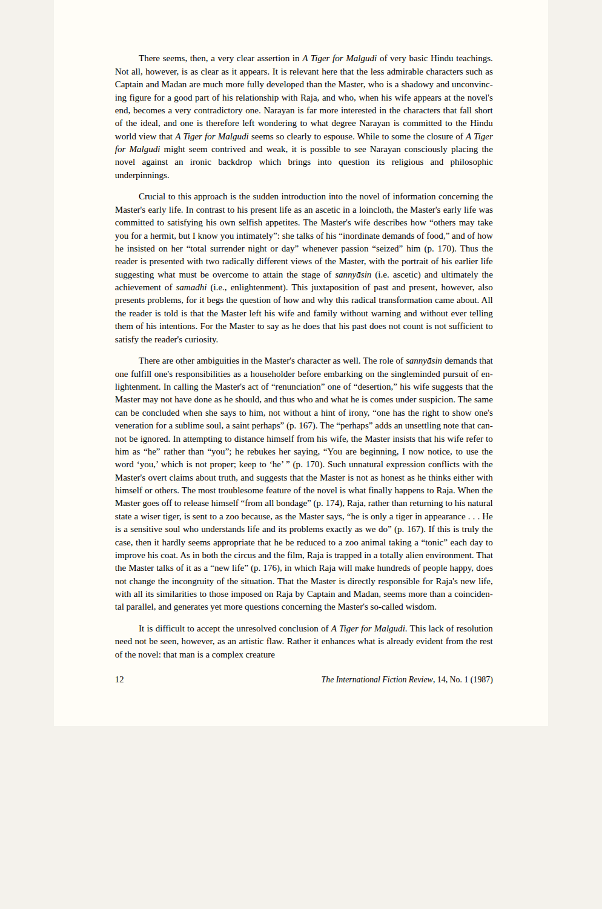There seems, then, a very clear assertion in A Tiger for Malgudi of very basic Hindu teachings. Not all, however, is as clear as it appears. It is relevant here that the less admirable characters such as Captain and Madan are much more fully developed than the Master, who is a shadowy and unconvincing figure for a good part of his relationship with Raja, and who, when his wife appears at the novel's end, becomes a very contradictory one. Narayan is far more interested in the characters that fall short of the ideal, and one is therefore left wondering to what degree Narayan is committed to the Hindu world view that A Tiger for Malgudi seems so clearly to espouse. While to some the closure of A Tiger for Malgudi might seem contrived and weak, it is possible to see Narayan consciously placing the novel against an ironic backdrop which brings into question its religious and philosophic underpinnings.
Crucial to this approach is the sudden introduction into the novel of information concerning the Master's early life. In contrast to his present life as an ascetic in a loincloth, the Master's early life was committed to satisfying his own selfish appetites. The Master's wife describes how “others may take you for a hermit, but I know you intimately”: she talks of his “inordinate demands of food,” and of how he insisted on her “total surrender night or day” whenever passion “seized” him (p. 170). Thus the reader is presented with two radically different views of the Master, with the portrait of his earlier life suggesting what must be overcome to attain the stage of sannyāsin (i.e. ascetic) and ultimately the achievement of samadhi (i.e., enlightenment). This juxtaposition of past and present, however, also presents problems, for it begs the question of how and why this radical transformation came about. All the reader is told is that the Master left his wife and family without warning and without ever telling them of his intentions. For the Master to say as he does that his past does not count is not sufficient to satisfy the reader's curiosity.
There are other ambiguities in the Master's character as well. The role of sannyāsin demands that one fulfill one's responsibilities as a householder before embarking on the singleminded pursuit of enlightenment. In calling the Master's act of “renunciation” one of “desertion,” his wife suggests that the Master may not have done as he should, and thus who and what he is comes under suspicion. The same can be concluded when she says to him, not without a hint of irony, “one has the right to show one's veneration for a sublime soul, a saint perhaps” (p. 167). The “perhaps” adds an unsettling note that cannot be ignored. In attempting to distance himself from his wife, the Master insists that his wife refer to him as “he” rather than “you”; he rebukes her saying, “You are beginning, I now notice, to use the word ‘you,’ which is not proper; keep to ‘he’ ” (p. 170). Such unnatural expression conflicts with the Master's overt claims about truth, and suggests that the Master is not as honest as he thinks either with himself or others. The most troublesome feature of the novel is what finally happens to Raja. When the Master goes off to release himself “from all bondage” (p. 174), Raja, rather than returning to his natural state a wiser tiger, is sent to a zoo because, as the Master says, “he is only a tiger in appearance . . . He is a sensitive soul who understands life and its problems exactly as we do” (p. 167). If this is truly the case, then it hardly seems appropriate that he be reduced to a zoo animal taking a “tonic” each day to improve his coat. As in both the circus and the film, Raja is trapped in a totally alien environment. That the Master talks of it as a “new life” (p. 176), in which Raja will make hundreds of people happy, does not change the incongruity of the situation. That the Master is directly responsible for Raja's new life, with all its similarities to those imposed on Raja by Captain and Madan, seems more than a coincidental parallel, and generates yet more questions concerning the Master's so-called wisdom.
It is difficult to accept the unresolved conclusion of A Tiger for Malgudi. This lack of resolution need not be seen, however, as an artistic flaw. Rather it enhances what is already evident from the rest of the novel: that man is a complex creature
12 The International Fiction Review, 14, No. 1 (1987)